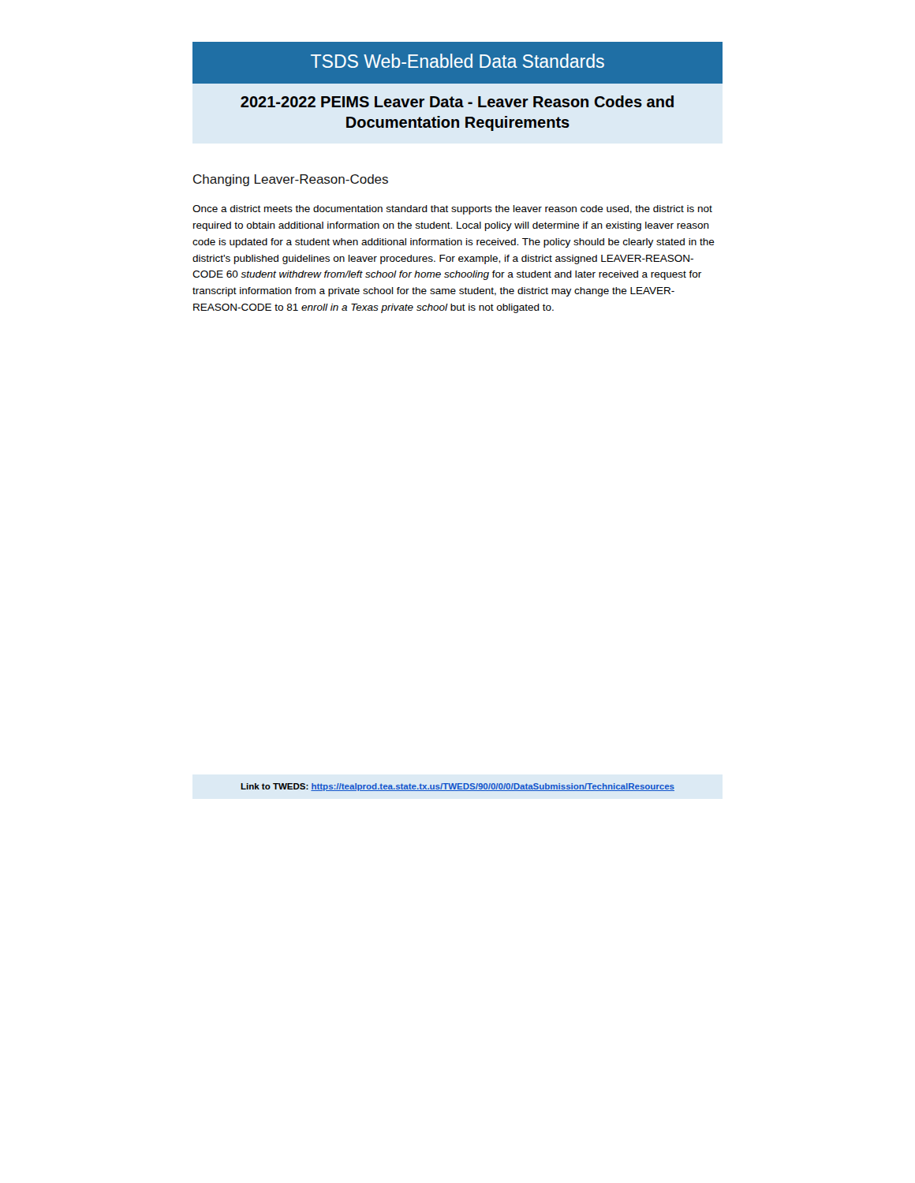TSDS Web-Enabled Data Standards
2021-2022 PEIMS Leaver Data - Leaver Reason Codes and Documentation Requirements
Changing Leaver-Reason-Codes
Once a district meets the documentation standard that supports the leaver reason code used, the district is not required to obtain additional information on the student. Local policy will determine if an existing leaver reason code is updated for a student when additional information is received. The policy should be clearly stated in the district's published guidelines on leaver procedures. For example, if a district assigned LEAVER-REASON-CODE 60 student withdrew from/left school for home schooling for a student and later received a request for transcript information from a private school for the same student, the district may change the LEAVER-REASON-CODE to 81 enroll in a Texas private school but is not obligated to.
Link to TWEDS: https://tealprod.tea.state.tx.us/TWEDS/90/0/0/0/DataSubmission/TechnicalResources